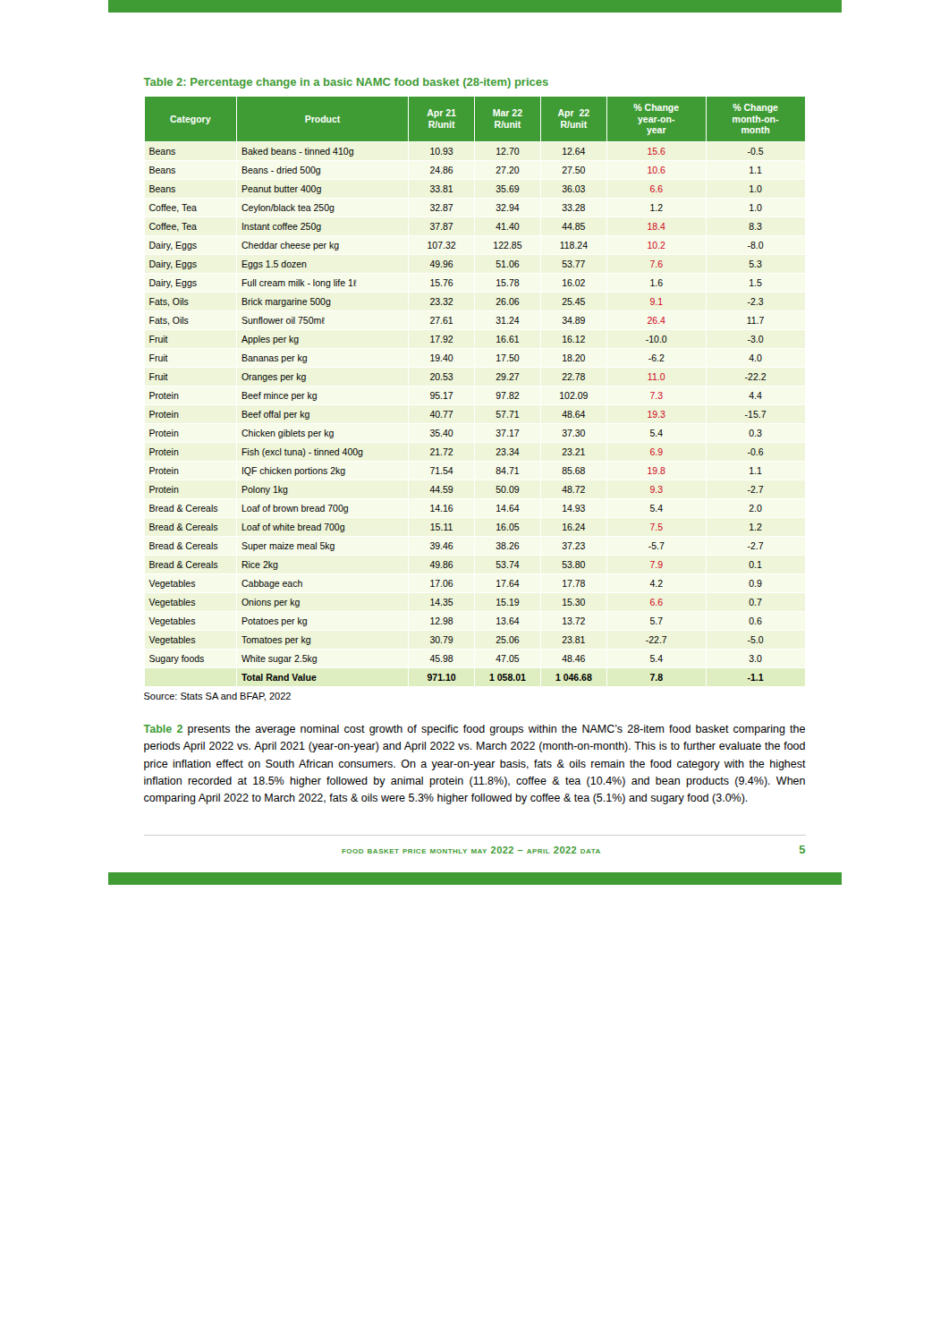Table 2: Percentage change in a basic NAMC food basket (28-item) prices
| Category | Product | Apr 21 R/unit | Mar 22 R/unit | Apr 22 R/unit | % Change year-on- year | % Change month-on- month |
| --- | --- | --- | --- | --- | --- | --- |
| Beans | Baked beans - tinned 410g | 10.93 | 12.70 | 12.64 | 15.6 | -0.5 |
| Beans | Beans - dried 500g | 24.86 | 27.20 | 27.50 | 10.6 | 1.1 |
| Beans | Peanut butter 400g | 33.81 | 35.69 | 36.03 | 6.6 | 1.0 |
| Coffee, Tea | Ceylon/black tea 250g | 32.87 | 32.94 | 33.28 | 1.2 | 1.0 |
| Coffee, Tea | Instant coffee 250g | 37.87 | 41.40 | 44.85 | 18.4 | 8.3 |
| Dairy, Eggs | Cheddar cheese per kg | 107.32 | 122.85 | 118.24 | 10.2 | -8.0 |
| Dairy, Eggs | Eggs 1.5 dozen | 49.96 | 51.06 | 53.77 | 7.6 | 5.3 |
| Dairy, Eggs | Full cream milk - long life 1ℓ | 15.76 | 15.78 | 16.02 | 1.6 | 1.5 |
| Fats, Oils | Brick margarine 500g | 23.32 | 26.06 | 25.45 | 9.1 | -2.3 |
| Fats, Oils | Sunflower oil 750mℓ | 27.61 | 31.24 | 34.89 | 26.4 | 11.7 |
| Fruit | Apples per kg | 17.92 | 16.61 | 16.12 | -10.0 | -3.0 |
| Fruit | Bananas per kg | 19.40 | 17.50 | 18.20 | -6.2 | 4.0 |
| Fruit | Oranges per kg | 20.53 | 29.27 | 22.78 | 11.0 | -22.2 |
| Protein | Beef mince per kg | 95.17 | 97.82 | 102.09 | 7.3 | 4.4 |
| Protein | Beef offal per kg | 40.77 | 57.71 | 48.64 | 19.3 | -15.7 |
| Protein | Chicken giblets per kg | 35.40 | 37.17 | 37.30 | 5.4 | 0.3 |
| Protein | Fish (excl tuna) - tinned 400g | 21.72 | 23.34 | 23.21 | 6.9 | -0.6 |
| Protein | IQF chicken portions 2kg | 71.54 | 84.71 | 85.68 | 19.8 | 1.1 |
| Protein | Polony 1kg | 44.59 | 50.09 | 48.72 | 9.3 | -2.7 |
| Bread & Cereals | Loaf of brown bread 700g | 14.16 | 14.64 | 14.93 | 5.4 | 2.0 |
| Bread & Cereals | Loaf of white bread 700g | 15.11 | 16.05 | 16.24 | 7.5 | 1.2 |
| Bread & Cereals | Super maize meal 5kg | 39.46 | 38.26 | 37.23 | -5.7 | -2.7 |
| Bread & Cereals | Rice 2kg | 49.86 | 53.74 | 53.80 | 7.9 | 0.1 |
| Vegetables | Cabbage each | 17.06 | 17.64 | 17.78 | 4.2 | 0.9 |
| Vegetables | Onions per kg | 14.35 | 15.19 | 15.30 | 6.6 | 0.7 |
| Vegetables | Potatoes per kg | 12.98 | 13.64 | 13.72 | 5.7 | 0.6 |
| Vegetables | Tomatoes per kg | 30.79 | 25.06 | 23.81 | -22.7 | -5.0 |
| Sugary foods | White sugar 2.5kg | 45.98 | 47.05 | 48.46 | 5.4 | 3.0 |
| | Total Rand Value | 971.10 | 1 058.01 | 1 046.68 | 7.8 | -1.1 |
Source: Stats SA and BFAP, 2022
Table 2 presents the average nominal cost growth of specific food groups within the NAMC’s 28-item food basket comparing the periods April 2022 vs. April 2021 (year-on-year) and April 2022 vs. March 2022 (month-on-month). This is to further evaluate the food price inflation effect on South African consumers. On a year-on-year basis, fats & oils remain the food category with the highest inflation recorded at 18.5% higher followed by animal protein (11.8%), coffee & tea (10.4%) and bean products (9.4%). When comparing April 2022 to March 2022, fats & oils were 5.3% higher followed by coffee & tea (5.1%) and sugary food (3.0%).
food basket price monthly may 2022 – april 2022 data
5